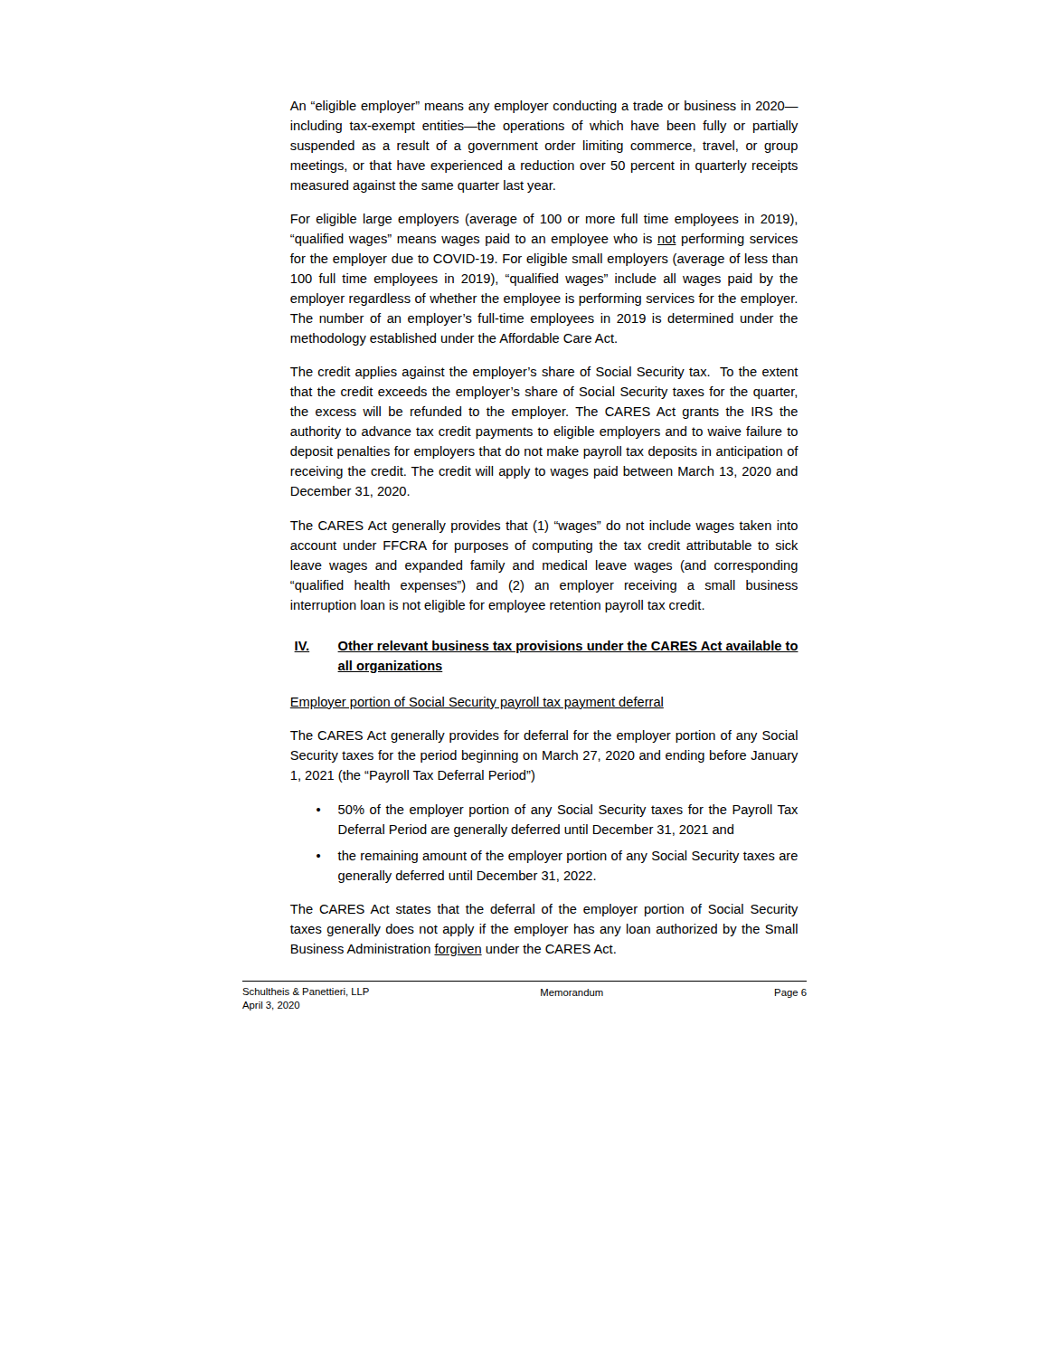An “eligible employer” means any employer conducting a trade or business in 2020—including tax-exempt entities—the operations of which have been fully or partially suspended as a result of a government order limiting commerce, travel, or group meetings, or that have experienced a reduction over 50 percent in quarterly receipts measured against the same quarter last year.
For eligible large employers (average of 100 or more full time employees in 2019), “qualified wages” means wages paid to an employee who is not performing services for the employer due to COVID-19. For eligible small employers (average of less than 100 full time employees in 2019), “qualified wages” include all wages paid by the employer regardless of whether the employee is performing services for the employer. The number of an employer’s full-time employees in 2019 is determined under the methodology established under the Affordable Care Act.
The credit applies against the employer’s share of Social Security tax. To the extent that the credit exceeds the employer’s share of Social Security taxes for the quarter, the excess will be refunded to the employer. The CARES Act grants the IRS the authority to advance tax credit payments to eligible employers and to waive failure to deposit penalties for employers that do not make payroll tax deposits in anticipation of receiving the credit. The credit will apply to wages paid between March 13, 2020 and December 31, 2020.
The CARES Act generally provides that (1) “wages” do not include wages taken into account under FFCRA for purposes of computing the tax credit attributable to sick leave wages and expanded family and medical leave wages (and corresponding “qualified health expenses”) and (2) an employer receiving a small business interruption loan is not eligible for employee retention payroll tax credit.
IV.
Other relevant business tax provisions under the CARES Act available to all organizations
Employer portion of Social Security payroll tax payment deferral
The CARES Act generally provides for deferral for the employer portion of any Social Security taxes for the period beginning on March 27, 2020 and ending before January 1, 2021 (the “Payroll Tax Deferral Period”)
50% of the employer portion of any Social Security taxes for the Payroll Tax Deferral Period are generally deferred until December 31, 2021 and
the remaining amount of the employer portion of any Social Security taxes are generally deferred until December 31, 2022.
The CARES Act states that the deferral of the employer portion of Social Security taxes generally does not apply if the employer has any loan authorized by the Small Business Administration forgiven under the CARES Act.
Schultheis & Panettieri, LLP
April 3, 2020
Memorandum
Page 6